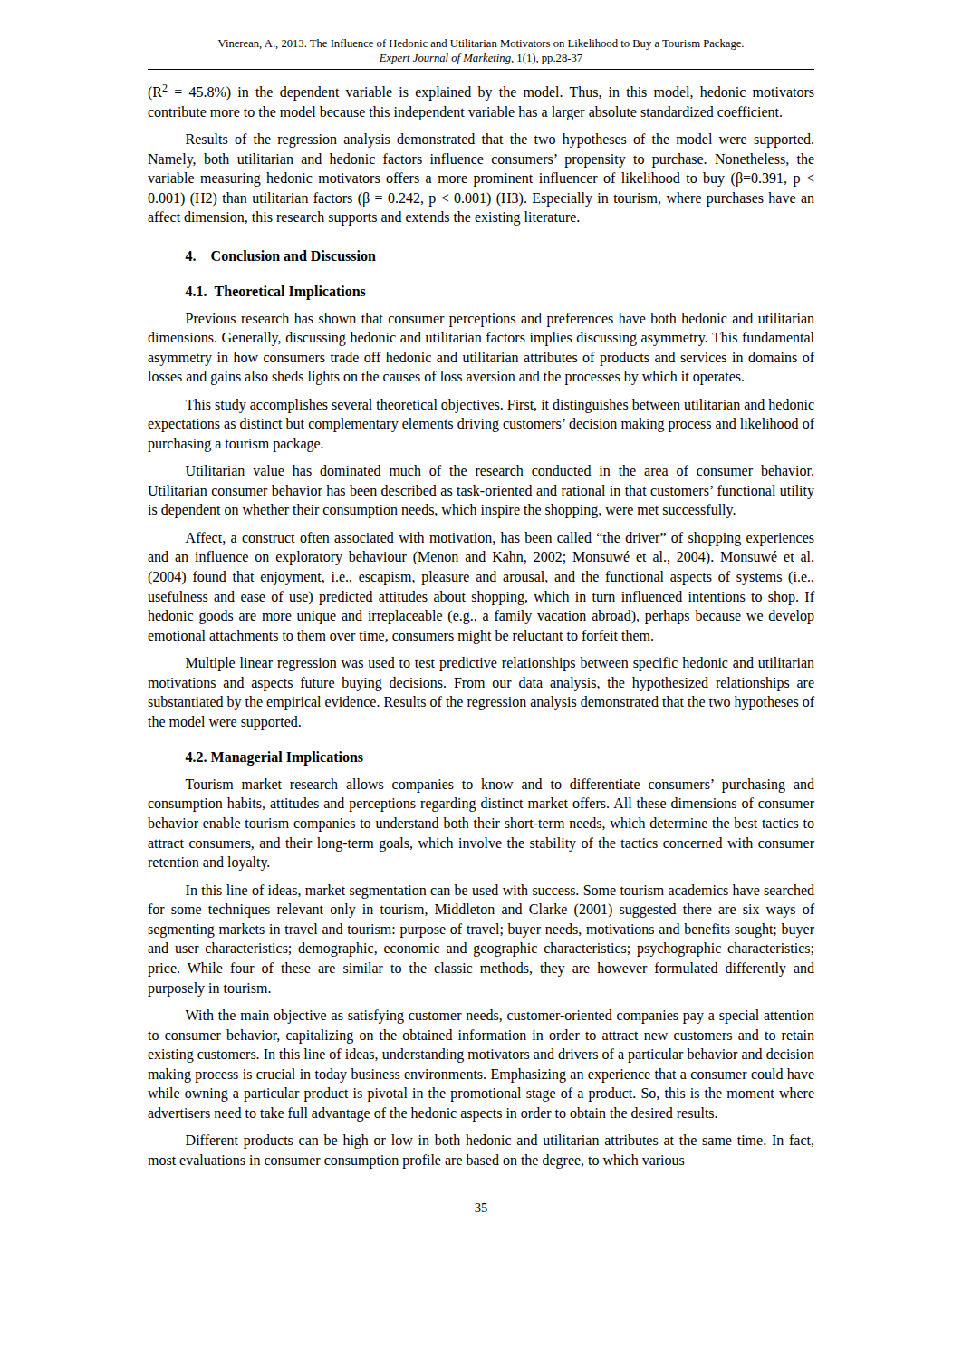Vinerean, A., 2013. The Influence of Hedonic and Utilitarian Motivators on Likelihood to Buy a Tourism Package.
Expert Journal of Marketing, 1(1), pp.28-37
(R2 = 45.8%) in the dependent variable is explained by the model. Thus, in this model, hedonic motivators contribute more to the model because this independent variable has a larger absolute standardized coefficient.
Results of the regression analysis demonstrated that the two hypotheses of the model were supported. Namely, both utilitarian and hedonic factors influence consumers’ propensity to purchase. Nonetheless, the variable measuring hedonic motivators offers a more prominent influencer of likelihood to buy (β=0.391, p < 0.001) (H2) than utilitarian factors (β = 0.242, p < 0.001) (H3). Especially in tourism, where purchases have an affect dimension, this research supports and extends the existing literature.
4. Conclusion and Discussion
4.1. Theoretical Implications
Previous research has shown that consumer perceptions and preferences have both hedonic and utilitarian dimensions. Generally, discussing hedonic and utilitarian factors implies discussing asymmetry. This fundamental asymmetry in how consumers trade off hedonic and utilitarian attributes of products and services in domains of losses and gains also sheds lights on the causes of loss aversion and the processes by which it operates.
This study accomplishes several theoretical objectives. First, it distinguishes between utilitarian and hedonic expectations as distinct but complementary elements driving customers’ decision making process and likelihood of purchasing a tourism package.
Utilitarian value has dominated much of the research conducted in the area of consumer behavior. Utilitarian consumer behavior has been described as task-oriented and rational in that customers’ functional utility is dependent on whether their consumption needs, which inspire the shopping, were met successfully.
Affect, a construct often associated with motivation, has been called “the driver” of shopping experiences and an influence on exploratory behaviour (Menon and Kahn, 2002; Monsuwé et al., 2004). Monsuwé et al. (2004) found that enjoyment, i.e., escapism, pleasure and arousal, and the functional aspects of systems (i.e., usefulness and ease of use) predicted attitudes about shopping, which in turn influenced intentions to shop. If hedonic goods are more unique and irreplaceable (e.g., a family vacation abroad), perhaps because we develop emotional attachments to them over time, consumers might be reluctant to forfeit them.
Multiple linear regression was used to test predictive relationships between specific hedonic and utilitarian motivations and aspects future buying decisions. From our data analysis, the hypothesized relationships are substantiated by the empirical evidence. Results of the regression analysis demonstrated that the two hypotheses of the model were supported.
4.2. Managerial Implications
Tourism market research allows companies to know and to differentiate consumers’ purchasing and consumption habits, attitudes and perceptions regarding distinct market offers. All these dimensions of consumer behavior enable tourism companies to understand both their short-term needs, which determine the best tactics to attract consumers, and their long-term goals, which involve the stability of the tactics concerned with consumer retention and loyalty.
In this line of ideas, market segmentation can be used with success. Some tourism academics have searched for some techniques relevant only in tourism, Middleton and Clarke (2001) suggested there are six ways of segmenting markets in travel and tourism: purpose of travel; buyer needs, motivations and benefits sought; buyer and user characteristics; demographic, economic and geographic characteristics; psychographic characteristics; price. While four of these are similar to the classic methods, they are however formulated differently and purposely in tourism.
With the main objective as satisfying customer needs, customer-oriented companies pay a special attention to consumer behavior, capitalizing on the obtained information in order to attract new customers and to retain existing customers. In this line of ideas, understanding motivators and drivers of a particular behavior and decision making process is crucial in today business environments. Emphasizing an experience that a consumer could have while owning a particular product is pivotal in the promotional stage of a product. So, this is the moment where advertisers need to take full advantage of the hedonic aspects in order to obtain the desired results.
Different products can be high or low in both hedonic and utilitarian attributes at the same time. In fact, most evaluations in consumer consumption profile are based on the degree, to which various
35